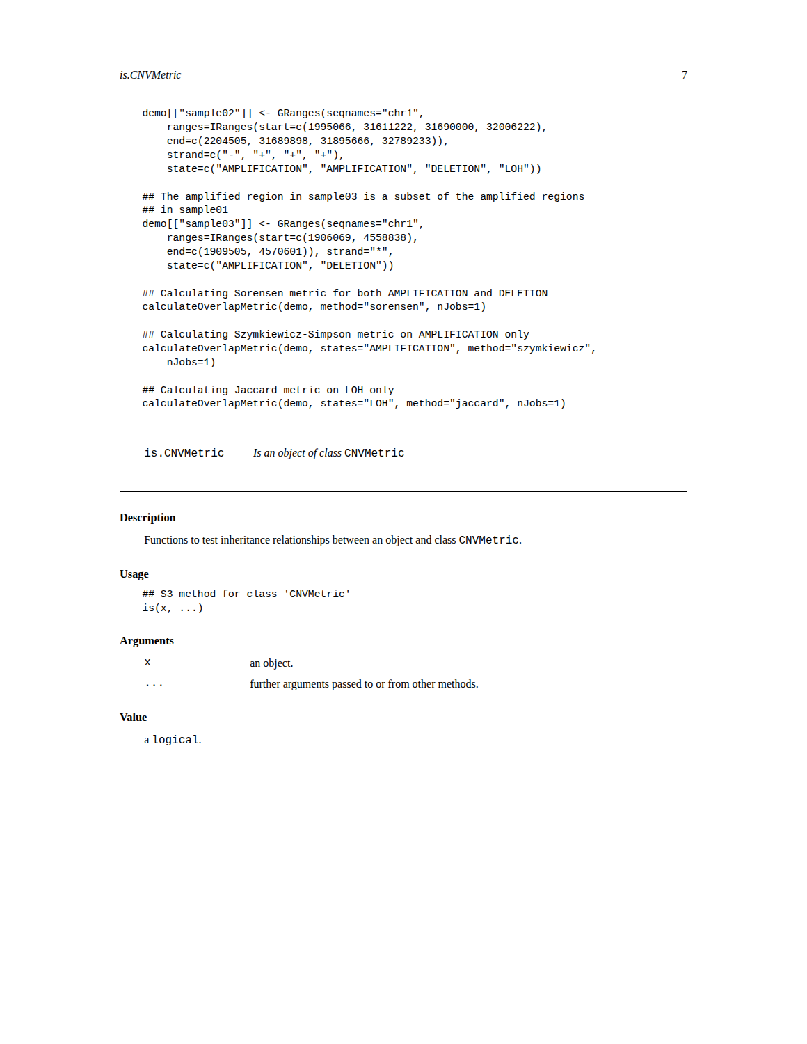is.CNVMetric 7
demo[["sample02"]] <- GRanges(seqnames="chr1",
    ranges=IRanges(start=c(1995066, 31611222, 31690000, 32006222),
    end=c(2204505, 31689898, 31895666, 32789233)),
    strand=c("-", "+", "+", "+"),
    state=c("AMPLIFICATION", "AMPLIFICATION", "DELETION", "LOH"))

## The amplified region in sample03 is a subset of the amplified regions
## in sample01
demo[["sample03"]] <- GRanges(seqnames="chr1",
    ranges=IRanges(start=c(1906069, 4558838),
    end=c(1909505, 4570601)), strand="*",
    state=c("AMPLIFICATION", "DELETION"))

## Calculating Sorensen metric for both AMPLIFICATION and DELETION
calculateOverlapMetric(demo, method="sorensen", nJobs=1)

## Calculating Szymkiewicz-Simpson metric on AMPLIFICATION only
calculateOverlapMetric(demo, states="AMPLIFICATION", method="szymkiewicz",
    nJobs=1)

## Calculating Jaccard metric on LOH only
calculateOverlapMetric(demo, states="LOH", method="jaccard", nJobs=1)
is.CNVMetric Is an object of class CNVMetric
Description
Functions to test inheritance relationships between an object and class CNVMetric.
Usage
## S3 method for class 'CNVMetric'
is(x, ...)
Arguments
x
an object.
...
further arguments passed to or from other methods.
Value
a logical.